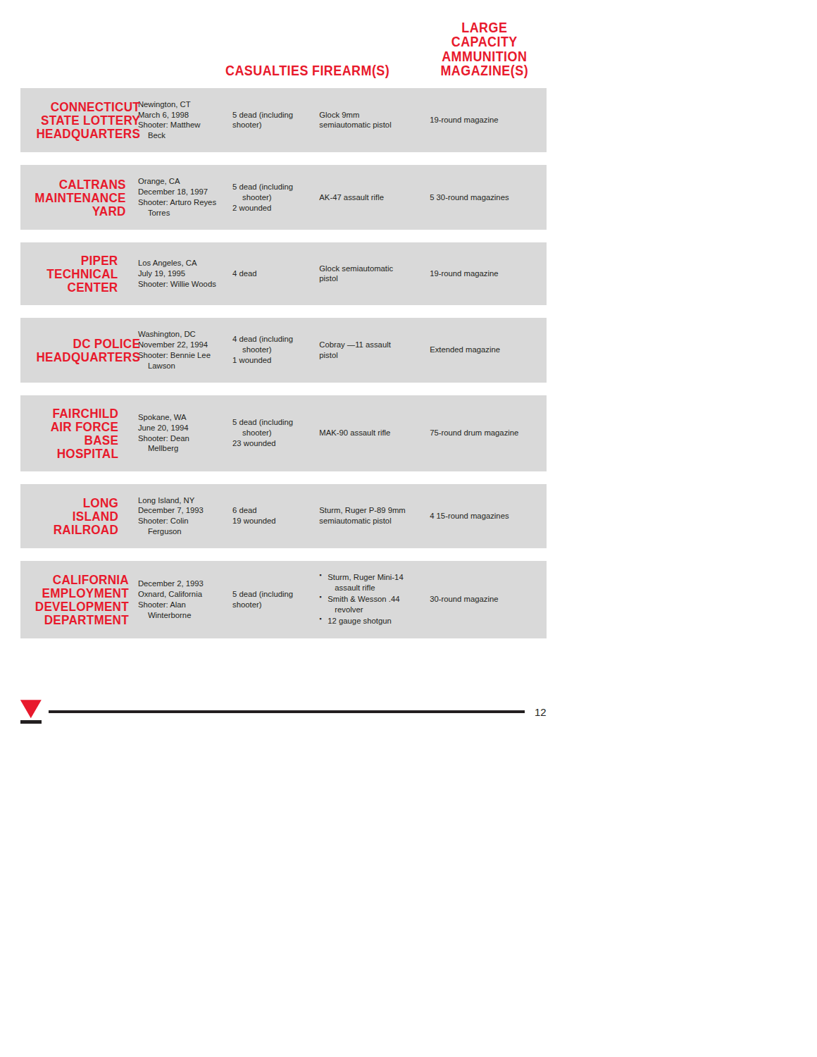| | | Casualties | Firearm(s) | Large Capacity Ammunition Magazine(s) |
| --- | --- | --- | --- | --- |
| Connecticut State Lottery Headquarters | Newington, CT March 6, 1998 Shooter: Matthew Beck | 5 dead (including shooter) | Glock 9mm semiautomatic pistol | 19-round magazine |
| Caltrans Maintenance Yard | Orange, CA December 18, 1997 Shooter: Arturo Reyes Torres | 5 dead (including shooter) 2 wounded | AK-47 assault rifle | 5 30-round magazines |
| Piper Technical Center | Los Angeles, CA July 19, 1995 Shooter: Willie Woods | 4 dead | Glock semiautomatic pistol | 19-round magazine |
| DC Police Headquarters | Washington, DC November 22, 1994 Shooter: Bennie Lee Lawson | 4 dead (including shooter) 1 wounded | Cobray —11 assault pistol | Extended magazine |
| Fairchild Air Force Base Hospital | Spokane, WA June 20, 1994 Shooter: Dean Mellberg | 5 dead (including shooter) 23 wounded | MAK-90 assault rifle | 75-round drum magazine |
| Long Island Railroad | Long Island, NY December 7, 1993 Shooter: Colin Ferguson | 6 dead 19 wounded | Sturm, Ruger P-89 9mm semiautomatic pistol | 4 15-round magazines |
| California Employment Development Department | December 2, 1993 Oxnard, California Shooter: Alan Winterborne | 5 dead (including shooter) | Sturm, Ruger Mini-14 assault rifle Smith & Wesson .44 revolver 12 gauge shotgun | 30-round magazine |
12